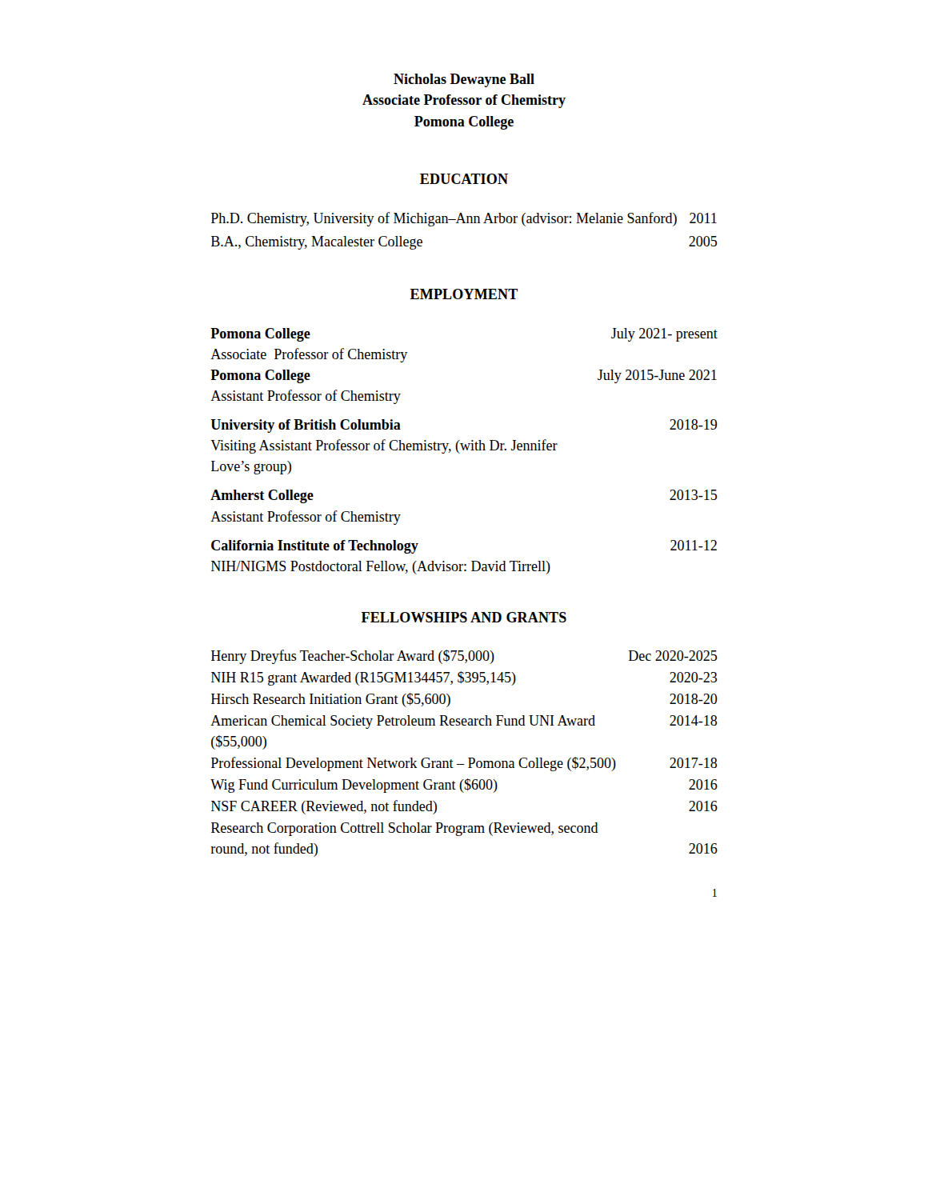Nicholas Dewayne Ball Associate Professor of Chemistry Pomona College
EDUCATION
| Ph.D. Chemistry, University of Michigan–Ann Arbor (advisor: Melanie Sanford) | 2011 |
| B.A., Chemistry, Macalester College | 2005 |
EMPLOYMENT
| Pomona College | July 2021- present |
| Associate Professor of Chemistry | |
| Pomona College | July 2015-June 2021 |
| Assistant Professor of Chemistry | |
| University of British Columbia | 2018-19 |
| Visiting Assistant Professor of Chemistry, (with Dr. Jennifer Love’s group) | |
| Amherst College | 2013-15 |
| Assistant Professor of Chemistry | |
| California Institute of Technology | 2011-12 |
| NIH/NIGMS Postdoctoral Fellow, (Advisor: David Tirrell) | |
FELLOWSHIPS AND GRANTS
| Henry Dreyfus Teacher-Scholar Award ($75,000) | Dec 2020-2025 |
| NIH R15 grant Awarded (R15GM134457, $395,145) | 2020-23 |
| Hirsch Research Initiation Grant ($5,600) | 2018-20 |
| American Chemical Society Petroleum Research Fund UNI Award ($55,000) | 2014-18 |
| Professional Development Network Grant – Pomona College ($2,500) | 2017-18 |
| Wig Fund Curriculum Development Grant ($600) | 2016 |
| NSF CAREER (Reviewed, not funded) | 2016 |
| Research Corporation Cottrell Scholar Program (Reviewed, second round, not funded) | 2016 |
1